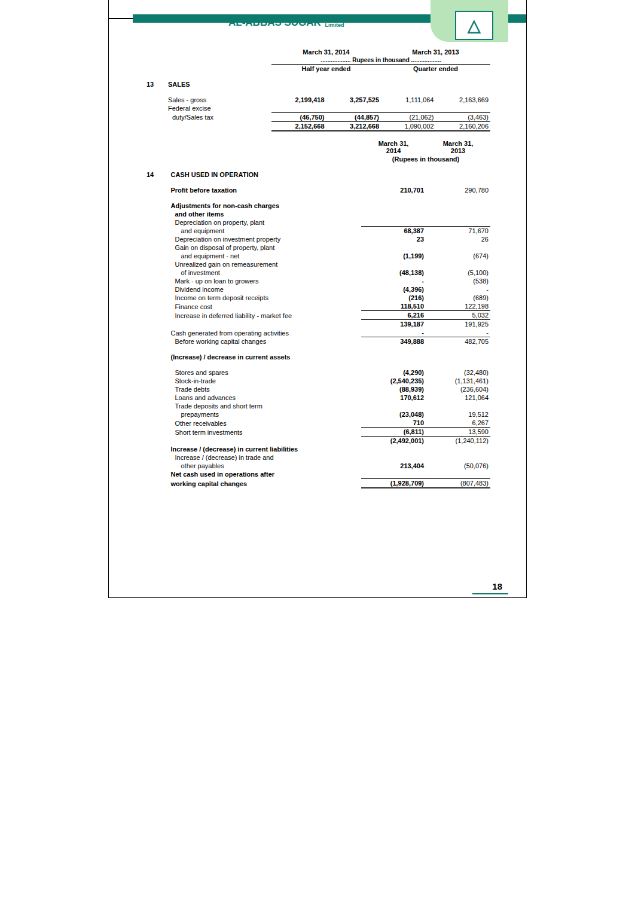△
AL-ABBAS SUGAR Mills
Limited
| | | March 31, 2014 | March 31, 2013 |
| | | .................. Rupees in thousand .................. |
| | | Half year ended | Quarter ended |
| 13 | SALES | | | | |
| | Sales - gross | 2,199,418 | 3,257,525 | 1,111,064 | 2,163,669 |
| | Federal excise | | | | |
| | duty/Sales tax | (46,750) | (44,857) | (21,062) | (3,463) |
| | | 2,152,668 | 3,212,668 | 1,090,002 | 2,160,206 |
| | | March 31, 2014 | March 31, 2013 |
| | | (Rupees in thousand) |
| 14 | CASH USED IN OPERATION | | |
| | Profit before taxation | 210,701 | 290,780 |
| | Adjustments for non-cash charges | | |
| | and other items | | |
| | Depreciation on property, plant | | |
| | and equipment | 68,387 | 71,670 |
| | Depreciation on investment property | 23 | 26 |
| | Gain on disposal of property, plant | | |
| | and equipment - net | (1,199) | (674) |
| | Unrealized gain on remeasurement | | |
| | of investment | (48,138) | (5,100) |
| | Mark - up on loan to growers | - | (538) |
| | Dividend income | (4,396) | - |
| | Income on term deposit receipts | (216) | (689) |
| | Finance cost | 118,510 | 122,198 |
| | Increase in deferred liability - market fee | 6,216 | 5,032 |
| | | 139,187 | 191,925 |
| | Cash generated from operating activities | - | - |
| | Before working capital changes | 349,888 | 482,705 |
| | (Increase) / decrease in current assets | | |
| | Stores and spares | (4,290) | (32,480) |
| | Stock-in-trade | (2,540,235) | (1,131,461) |
| | Trade debts | (88,939) | (236,604) |
| | Loans and advances | 170,612 | 121,064 |
| | Trade deposits and short term | | |
| | prepayments | (23,048) | 19,512 |
| | Other receivables | 710 | 6,267 |
| | Short term investments | (6,811) | 13,590 |
| | | (2,492,001) | (1,240,112) |
| | Increase / (decrease) in current liabilities | | |
| | Increase / (decrease) in trade and | | |
| | other payables | 213,404 | (50,076) |
| | Net cash used in operations after | | |
| | working capital changes | (1,928,709) | (807,483) |
18